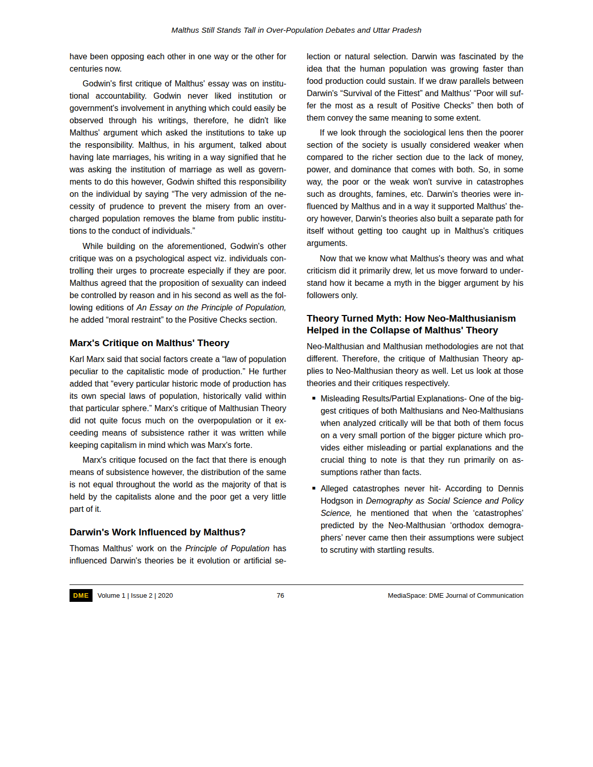Malthus Still Stands Tall in Over-Population Debates and Uttar Pradesh
have been opposing each other in one way or the other for centuries now.
Godwin's first critique of Malthus' essay was on institutional accountability. Godwin never liked institution or government's involvement in anything which could easily be observed through his writings, therefore, he didn't like Malthus' argument which asked the institutions to take up the responsibility. Malthus, in his argument, talked about having late marriages, his writing in a way signified that he was asking the institution of marriage as well as governments to do this however, Godwin shifted this responsibility on the individual by saying “The very admission of the necessity of prudence to prevent the misery from an overcharged population removes the blame from public institutions to the conduct of individuals.”
While building on the aforementioned, Godwin's other critique was on a psychological aspect viz. individuals controlling their urges to procreate especially if they are poor. Malthus agreed that the proposition of sexuality can indeed be controlled by reason and in his second as well as the following editions of An Essay on the Principle of Population, he added “moral restraint” to the Positive Checks section.
Marx's Critique on Malthus' Theory
Karl Marx said that social factors create a “law of population peculiar to the capitalistic mode of production.” He further added that “every particular historic mode of production has its own special laws of population, historically valid within that particular sphere.” Marx's critique of Malthusian Theory did not quite focus much on the overpopulation or it exceeding means of subsistence rather it was written while keeping capitalism in mind which was Marx's forte.
Marx's critique focused on the fact that there is enough means of subsistence however, the distribution of the same is not equal throughout the world as the majority of that is held by the capitalists alone and the poor get a very little part of it.
Darwin's Work Influenced by Malthus?
Thomas Malthus' work on the Principle of Population has influenced Darwin's theories be it evolution or artificial selection or natural selection. Darwin was fascinated by the idea that the human population was growing faster than food production could sustain. If we draw parallels between Darwin's “Survival of the Fittest” and Malthus' “Poor will suffer the most as a result of Positive Checks” then both of them convey the same meaning to some extent.
If we look through the sociological lens then the poorer section of the society is usually considered weaker when compared to the richer section due to the lack of money, power, and dominance that comes with both. So, in some way, the poor or the weak won't survive in catastrophes such as droughts, famines, etc. Darwin's theories were influenced by Malthus and in a way it supported Malthus' theory however, Darwin's theories also built a separate path for itself without getting too caught up in Malthus's critiques arguments.
Now that we know what Malthus's theory was and what criticism did it primarily drew, let us move forward to understand how it became a myth in the bigger argument by his followers only.
Theory Turned Myth: How Neo-Malthusianism Helped in the Collapse of Malthus' Theory
Neo-Malthusian and Malthusian methodologies are not that different. Therefore, the critique of Malthusian Theory applies to Neo-Malthusian theory as well. Let us look at those theories and their critiques respectively.
Misleading Results/Partial Explanations- One of the biggest critiques of both Malthusians and Neo-Malthusians when analyzed critically will be that both of them focus on a very small portion of the bigger picture which provides either misleading or partial explanations and the crucial thing to note is that they run primarily on assumptions rather than facts.
Alleged catastrophes never hit- According to Dennis Hodgson in Demography as Social Science and Policy Science, he mentioned that when the ‘catastrophes’ predicted by the Neo-Malthusian ‘orthodox demographers’ never came then their assumptions were subject to scrutiny with startling results.
DME Volume 1 | Issue 2 | 2020
76
MediaSpace: DME Journal of Communication